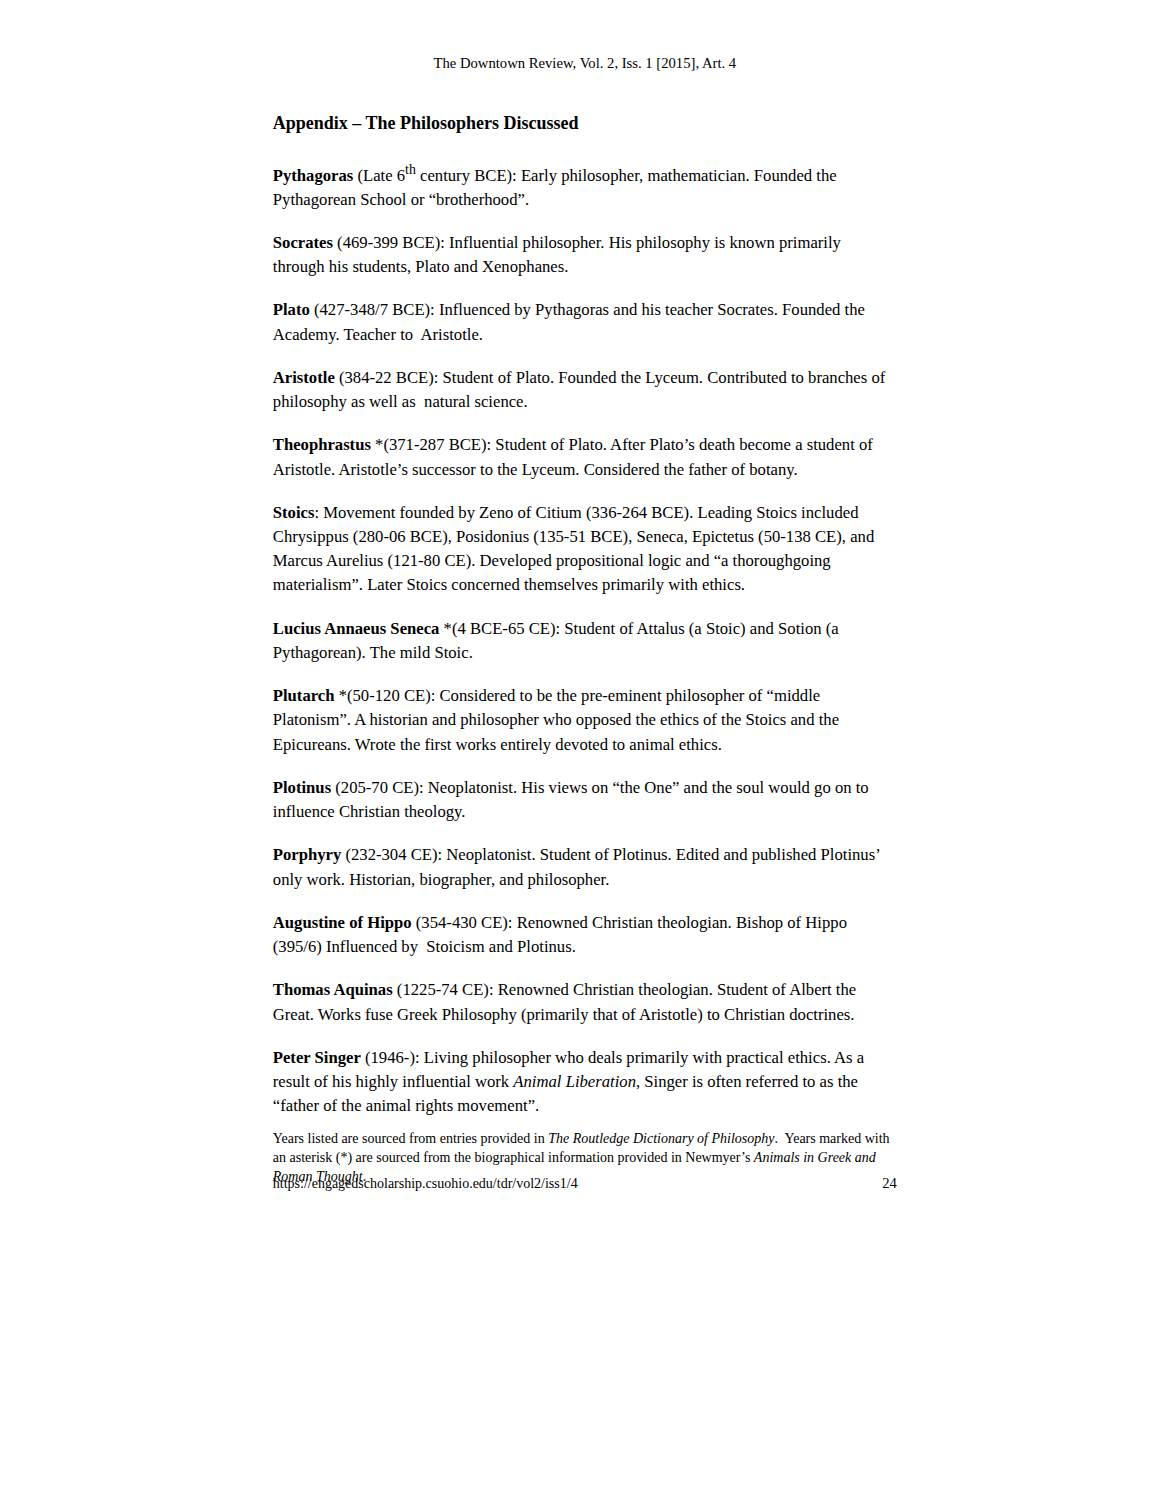The Downtown Review, Vol. 2, Iss. 1 [2015], Art. 4
Appendix – The Philosophers Discussed
Pythagoras (Late 6th century BCE): Early philosopher, mathematician. Founded the Pythagorean School or “brotherhood”.
Socrates (469-399 BCE): Influential philosopher. His philosophy is known primarily through his students, Plato and Xenophanes.
Plato (427-348/7 BCE): Influenced by Pythagoras and his teacher Socrates. Founded the Academy. Teacher to Aristotle.
Aristotle (384-22 BCE): Student of Plato. Founded the Lyceum. Contributed to branches of philosophy as well as natural science.
Theophrastus *(371-287 BCE): Student of Plato. After Plato’s death become a student of Aristotle. Aristotle’s successor to the Lyceum. Considered the father of botany.
Stoics: Movement founded by Zeno of Citium (336-264 BCE). Leading Stoics included Chrysippus (280-06 BCE), Posidonius (135-51 BCE), Seneca, Epictetus (50-138 CE), and Marcus Aurelius (121-80 CE). Developed propositional logic and “a thoroughgoing materialism”. Later Stoics concerned themselves primarily with ethics.
Lucius Annaeus Seneca *(4 BCE-65 CE): Student of Attalus (a Stoic) and Sotion (a Pythagorean). The mild Stoic.
Plutarch *(50-120 CE): Considered to be the pre-eminent philosopher of “middle Platonism”. A historian and philosopher who opposed the ethics of the Stoics and the Epicureans. Wrote the first works entirely devoted to animal ethics.
Plotinus (205-70 CE): Neoplatonist. His views on “the One” and the soul would go on to influence Christian theology.
Porphyry (232-304 CE): Neoplatonist. Student of Plotinus. Edited and published Plotinus’ only work. Historian, biographer, and philosopher.
Augustine of Hippo (354-430 CE): Renowned Christian theologian. Bishop of Hippo (395/6) Influenced by Stoicism and Plotinus.
Thomas Aquinas (1225-74 CE): Renowned Christian theologian. Student of Albert the Great. Works fuse Greek Philosophy (primarily that of Aristotle) to Christian doctrines.
Peter Singer (1946-): Living philosopher who deals primarily with practical ethics. As a result of his highly influential work Animal Liberation, Singer is often referred to as the “father of the animal rights movement”.
Years listed are sourced from entries provided in The Routledge Dictionary of Philosophy. Years marked with an asterisk (*) are sourced from the biographical information provided in Newmyer’s Animals in Greek and Roman Thought.
https://engagedscholarship.csuohio.edu/tdr/vol2/iss1/4 24